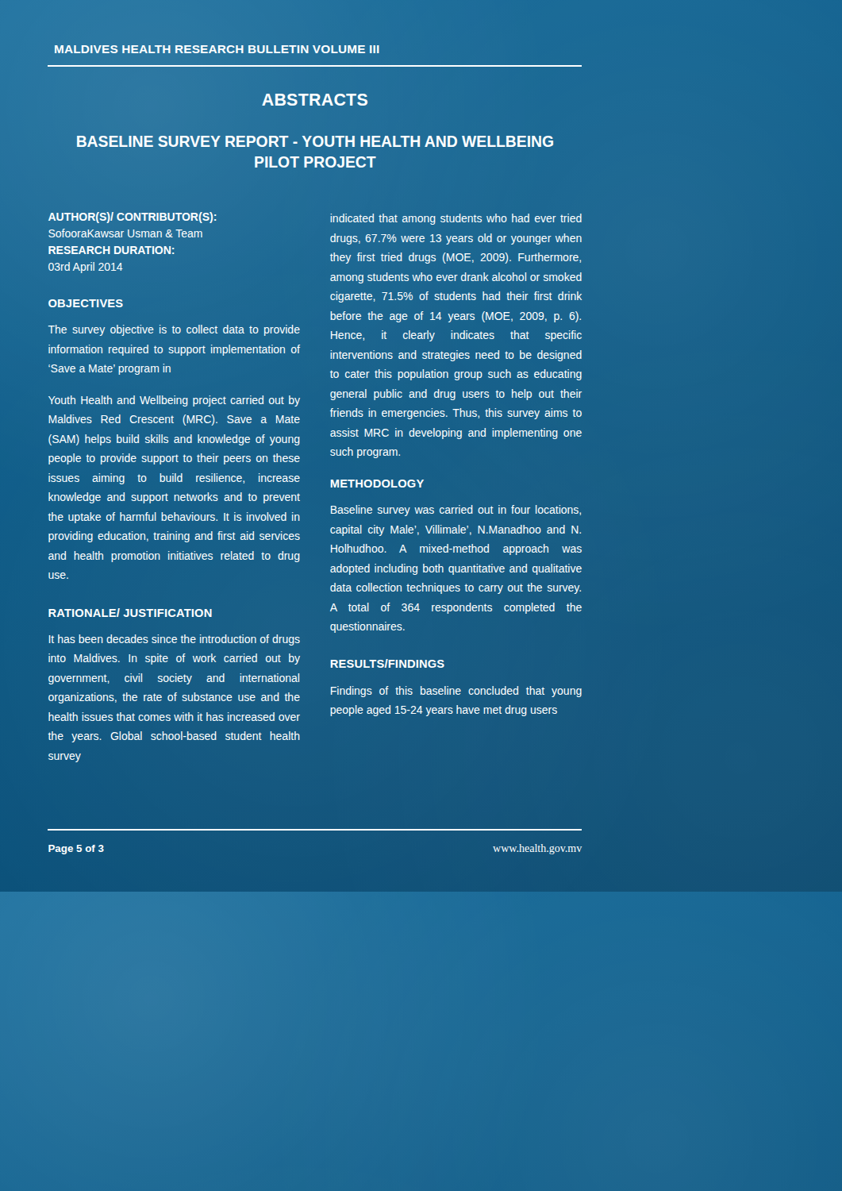MALDIVES HEALTH RESEARCH BULLETIN VOLUME III
ABSTRACTS
BASELINE SURVEY REPORT - YOUTH HEALTH AND WELLBEING PILOT PROJECT
AUTHOR(S)/ CONTRIBUTOR(S):
SofooraKawsar Usman & Team
RESEARCH DURATION:
03rd April 2014
OBJECTIVES
The survey objective is to collect data to provide information required to support implementation of ‘Save a Mate’ program in
Youth Health and Wellbeing project carried out by Maldives Red Crescent (MRC). Save a Mate (SAM) helps build skills and knowledge of young people to provide support to their peers on these issues aiming to build resilience, increase knowledge and support networks and to prevent the uptake of harmful behaviours. It is involved in providing education, training and first aid services and health promotion initiatives related to drug use.
RATIONALE/ JUSTIFICATION
It has been decades since the introduction of drugs into Maldives. In spite of work carried out by government, civil society and international organizations, the rate of substance use and the health issues that comes with it has increased over the years. Global school-based student health survey
indicated that among students who had ever tried drugs, 67.7% were 13 years old or younger when they first tried drugs (MOE, 2009). Furthermore, among students who ever drank alcohol or smoked cigarette, 71.5% of students had their first drink before the age of 14 years (MOE, 2009, p. 6). Hence, it clearly indicates that specific interventions and strategies need to be designed to cater this population group such as educating general public and drug users to help out their friends in emergencies. Thus, this survey aims to assist MRC in developing and implementing one such program.
METHODOLOGY
Baseline survey was carried out in four locations, capital city Male’, Villimale’, N.Manadhoo and N. Holhudhoo. A mixed-method approach was adopted including both quantitative and qualitative data collection techniques to carry out the survey. A total of 364 respondents completed the questionnaires.
RESULTS/FINDINGS
Findings of this baseline concluded that young people aged 15-24 years have met drug users
Page 5 of 3
www.health.gov.mv